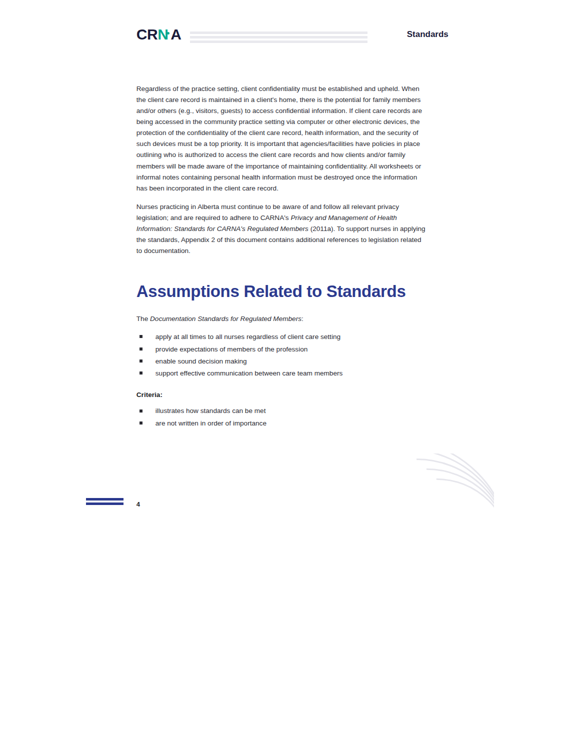CRN A
Standards
Regardless of the practice setting, client confidentiality must be established and upheld. When the client care record is maintained in a client's home, there is the potential for family members and/or others (e.g., visitors, guests) to access confidential information. If client care records are being accessed in the community practice setting via computer or other electronic devices, the protection of the confidentiality of the client care record, health information, and the security of such devices must be a top priority. It is important that agencies/facilities have policies in place outlining who is authorized to access the client care records and how clients and/or family members will be made aware of the importance of maintaining confidentiality. All worksheets or informal notes containing personal health information must be destroyed once the information has been incorporated in the client care record.
Nurses practicing in Alberta must continue to be aware of and follow all relevant privacy legislation; and are required to adhere to CARNA's Privacy and Management of Health Information: Standards for CARNA's Regulated Members (2011a). To support nurses in applying the standards, Appendix 2 of this document contains additional references to legislation related to documentation.
Assumptions Related to Standards
The Documentation Standards for Regulated Members:
apply at all times to all nurses regardless of client care setting
provide expectations of members of the profession
enable sound decision making
support effective communication between care team members
Criteria:
illustrates how standards can be met
are not written in order of importance
4